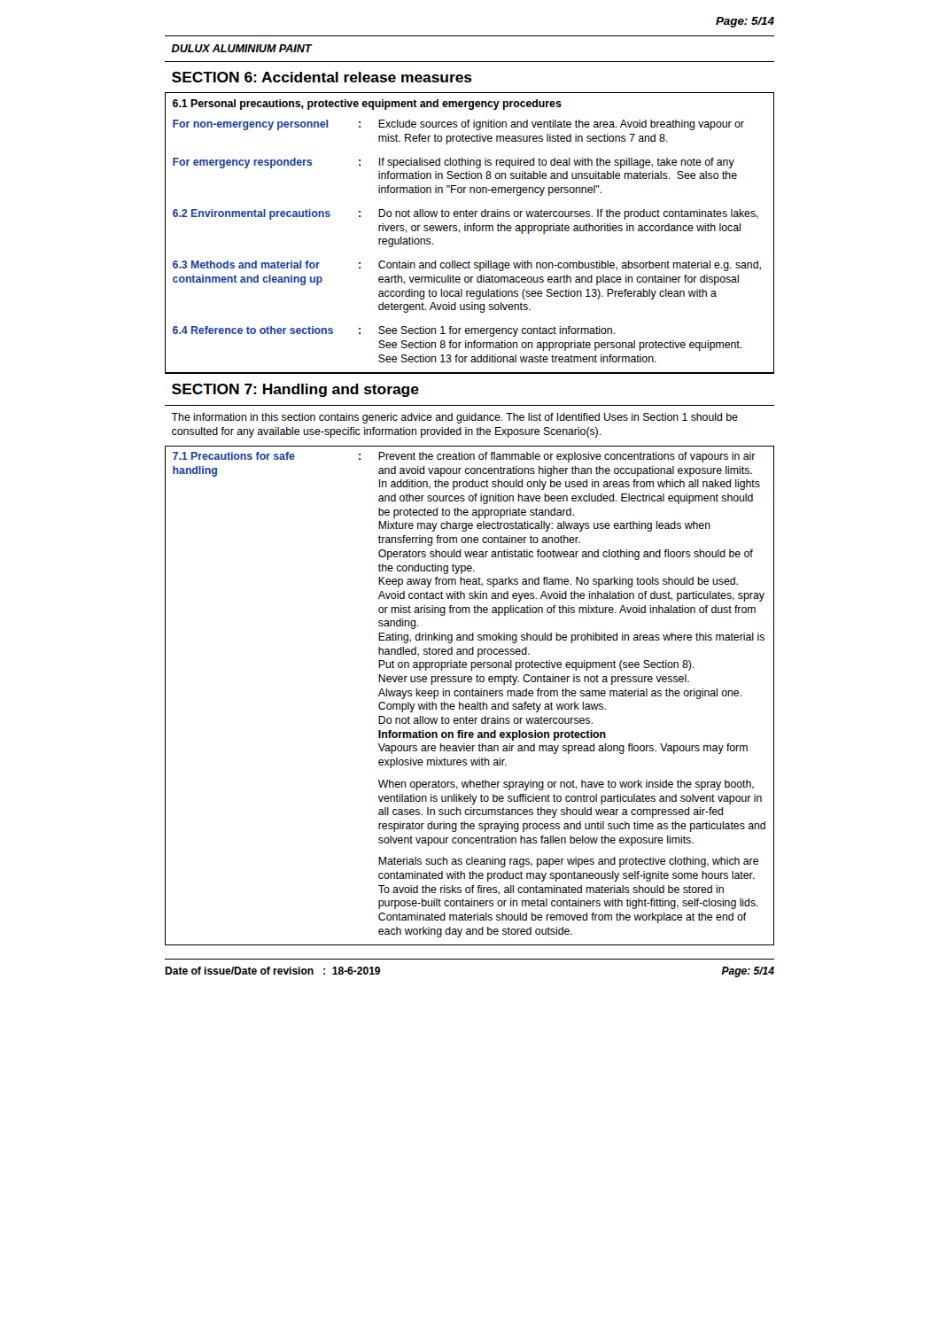Page: 5/14
DULUX ALUMINIUM PAINT
SECTION 6: Accidental release measures
6.1 Personal precautions, protective equipment and emergency procedures
| For non-emergency personnel | : | Exclude sources of ignition and ventilate the area. Avoid breathing vapour or mist. Refer to protective measures listed in sections 7 and 8. |
| For emergency responders | : | If specialised clothing is required to deal with the spillage, take note of any information in Section 8 on suitable and unsuitable materials. See also the information in "For non-emergency personnel". |
| 6.2 Environmental precautions | : | Do not allow to enter drains or watercourses. If the product contaminates lakes, rivers, or sewers, inform the appropriate authorities in accordance with local regulations. |
| 6.3 Methods and material for containment and cleaning up | : | Contain and collect spillage with non-combustible, absorbent material e.g. sand, earth, vermiculite or diatomaceous earth and place in container for disposal according to local regulations (see Section 13). Preferably clean with a detergent. Avoid using solvents. |
| 6.4 Reference to other sections | : | See Section 1 for emergency contact information. See Section 8 for information on appropriate personal protective equipment. See Section 13 for additional waste treatment information. |
SECTION 7: Handling and storage
The information in this section contains generic advice and guidance. The list of Identified Uses in Section 1 should be consulted for any available use-specific information provided in the Exposure Scenario(s).
| 7.1 Precautions for safe handling | : | Prevent the creation of flammable or explosive concentrations of vapours in air and avoid vapour concentrations higher than the occupational exposure limits. In addition, the product should only be used in areas from which all naked lights and other sources of ignition have been excluded. Electrical equipment should be protected to the appropriate standard. Mixture may charge electrostatically: always use earthing leads when transferring from one container to another. Operators should wear antistatic footwear and clothing and floors should be of the conducting type. Keep away from heat, sparks and flame. No sparking tools should be used. Avoid contact with skin and eyes. Avoid the inhalation of dust, particulates, spray or mist arising from the application of this mixture. Avoid inhalation of dust from sanding. Eating, drinking and smoking should be prohibited in areas where this material is handled, stored and processed. Put on appropriate personal protective equipment (see Section 8). Never use pressure to empty. Container is not a pressure vessel. Always keep in containers made from the same material as the original one. Comply with the health and safety at work laws. Do not allow to enter drains or watercourses. Information on fire and explosion protection Vapours are heavier than air and may spread along floors. Vapours may form explosive mixtures with air. When operators, whether spraying or not, have to work inside the spray booth, ventilation is unlikely to be sufficient to control particulates and solvent vapour in all cases. In such circumstances they should wear a compressed air-fed respirator during the spraying process and until such time as the particulates and solvent vapour concentration has fallen below the exposure limits. Materials such as cleaning rags, paper wipes and protective clothing, which are contaminated with the product may spontaneously self-ignite some hours later. To avoid the risks of fires, all contaminated materials should be stored in purpose-built containers or in metal containers with tight-fitting, self-closing lids. Contaminated materials should be removed from the workplace at the end of each working day and be stored outside. |
Date of issue/Date of revision : 18-6-2019
Page: 5/14